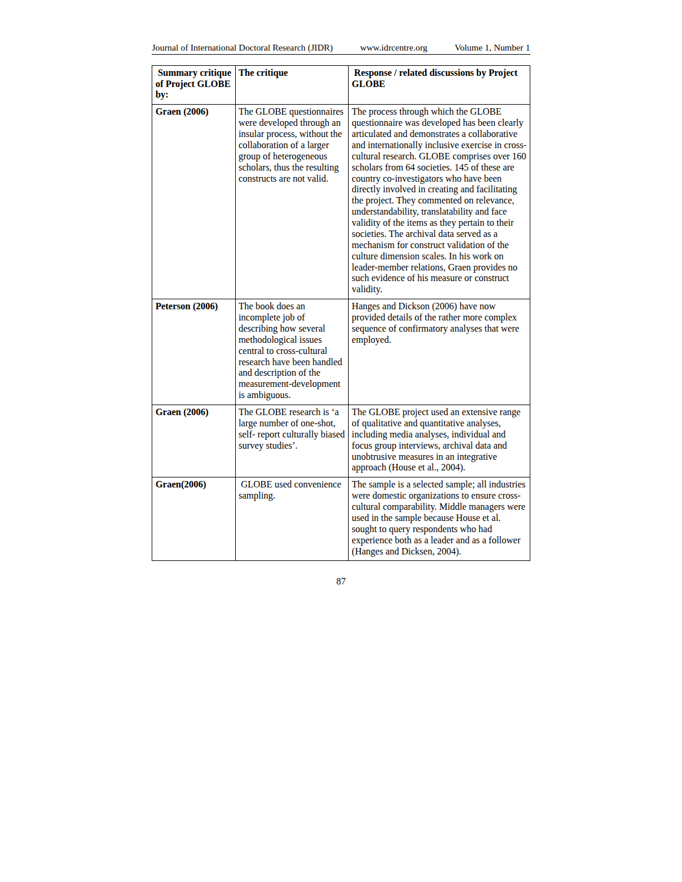Journal of International Doctoral Research (JIDR) www.idrcentre.org Volume 1, Number 1
| Summary critique of Project GLOBE by: | The critique | Response / related discussions by Project GLOBE |
| --- | --- | --- |
| Graen (2006) | The GLOBE questionnaires were developed through an insular process, without the collaboration of a larger group of heterogeneous scholars, thus the resulting constructs are not valid. | The process through which the GLOBE questionnaire was developed has been clearly articulated and demonstrates a collaborative and internationally inclusive exercise in cross-cultural research. GLOBE comprises over 160 scholars from 64 societies. 145 of these are country co-investigators who have been directly involved in creating and facilitating the project. They commented on relevance, understandability, translatability and face validity of the items as they pertain to their societies. The archival data served as a mechanism for construct validation of the culture dimension scales. In his work on leader-member relations, Graen provides no such evidence of his measure or construct validity. |
| Peterson (2006) | The book does an incomplete job of describing how several methodological issues central to cross-cultural research have been handled and description of the measurement-development is ambiguous. | Hanges and Dickson (2006) have now provided details of the rather more complex sequence of confirmatory analyses that were employed. |
| Graen (2006) | The GLOBE research is ‘a large number of one-shot, self- report culturally biased survey studies’. | The GLOBE project used an extensive range of qualitative and quantitative analyses, including media analyses, individual and focus group interviews, archival data and unobtrusive measures in an integrative approach (House et al., 2004). |
| Graen(2006) | GLOBE used convenience sampling. | The sample is a selected sample; all industries were domestic organizations to ensure cross-cultural comparability. Middle managers were used in the sample because House et al. sought to query respondents who had experience both as a leader and as a follower (Hanges and Dicksen, 2004). |
87